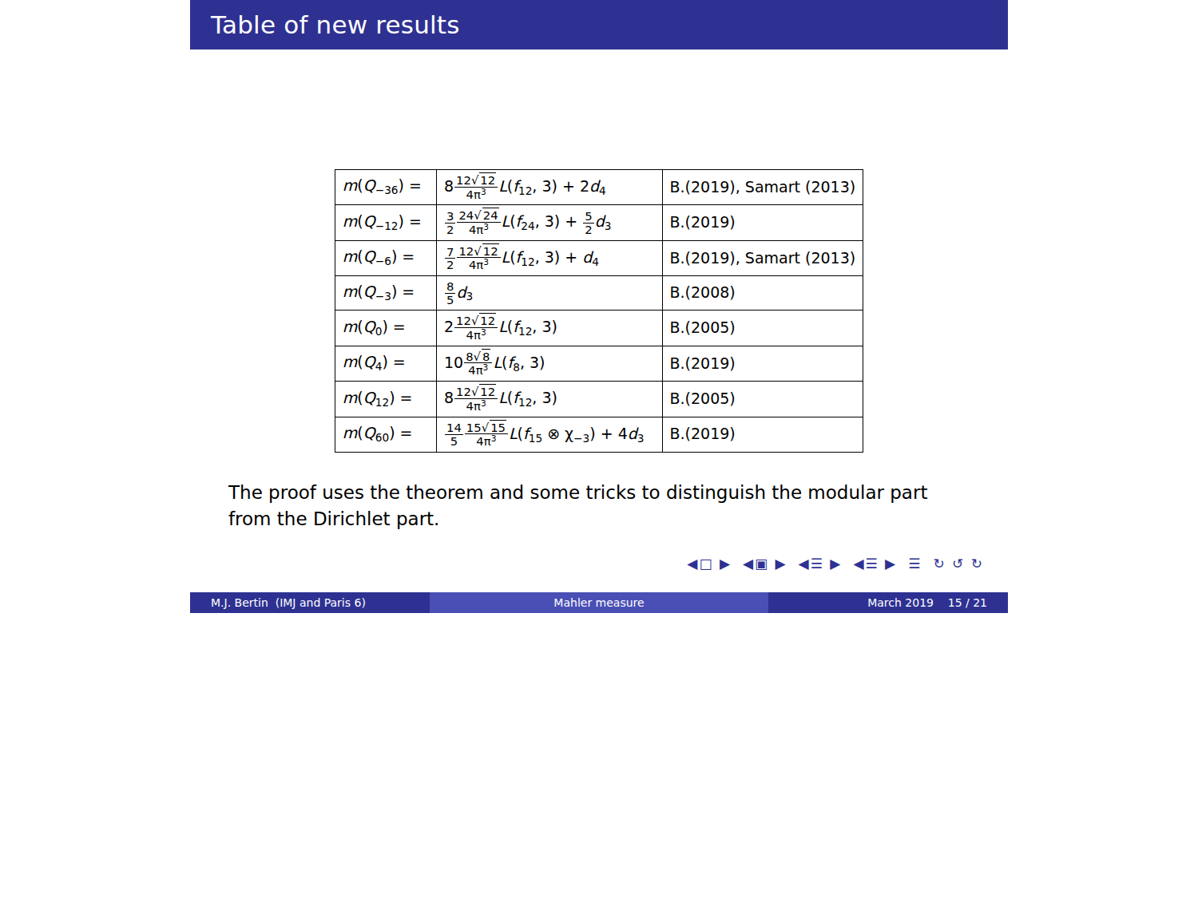Table of new results
| m ( Q −36 ) = | 8 12 √ 12 4π 3 L ( f 12 , 3) + 2 d 4 | B.(2019), Samart (2013) |
| m ( Q −12 ) = | 3 2 24 √ 24 4π 3 L ( f 24 , 3) + 5 2 d 3 | B.(2019) |
| m ( Q −6 ) = | 7 2 12 √ 12 4π 3 L ( f 12 , 3) + d 4 | B.(2019), Samart (2013) |
| m ( Q −3 ) = | 8 5 d 3 | B.(2008) |
| m ( Q 0 ) = | 2 12 √ 12 4π 3 L ( f 12 , 3) | B.(2005) |
| m ( Q 4 ) = | 10 8 √ 8 4π 3 L ( f 8 , 3) | B.(2019) |
| m ( Q 12 ) = | 8 12 √ 12 4π 3 L ( f 12 , 3) | B.(2005) |
| m ( Q 60 ) = | 14 5 15 √ 15 4π 3 L ( f 15 ⊗ χ −3 ) + 4 d 3 | B.(2019) |
The proof uses the theorem and some tricks to distinguish the modular part from the Dirichlet part.
◀□ ▶ ◀▣ ▶ ◀☰ ▶ ◀☰ ▶ ☰ ↻ ↺ ↻
M.J. Bertin (IMJ and Paris 6)
Mahler measure
March 2019 15 / 21